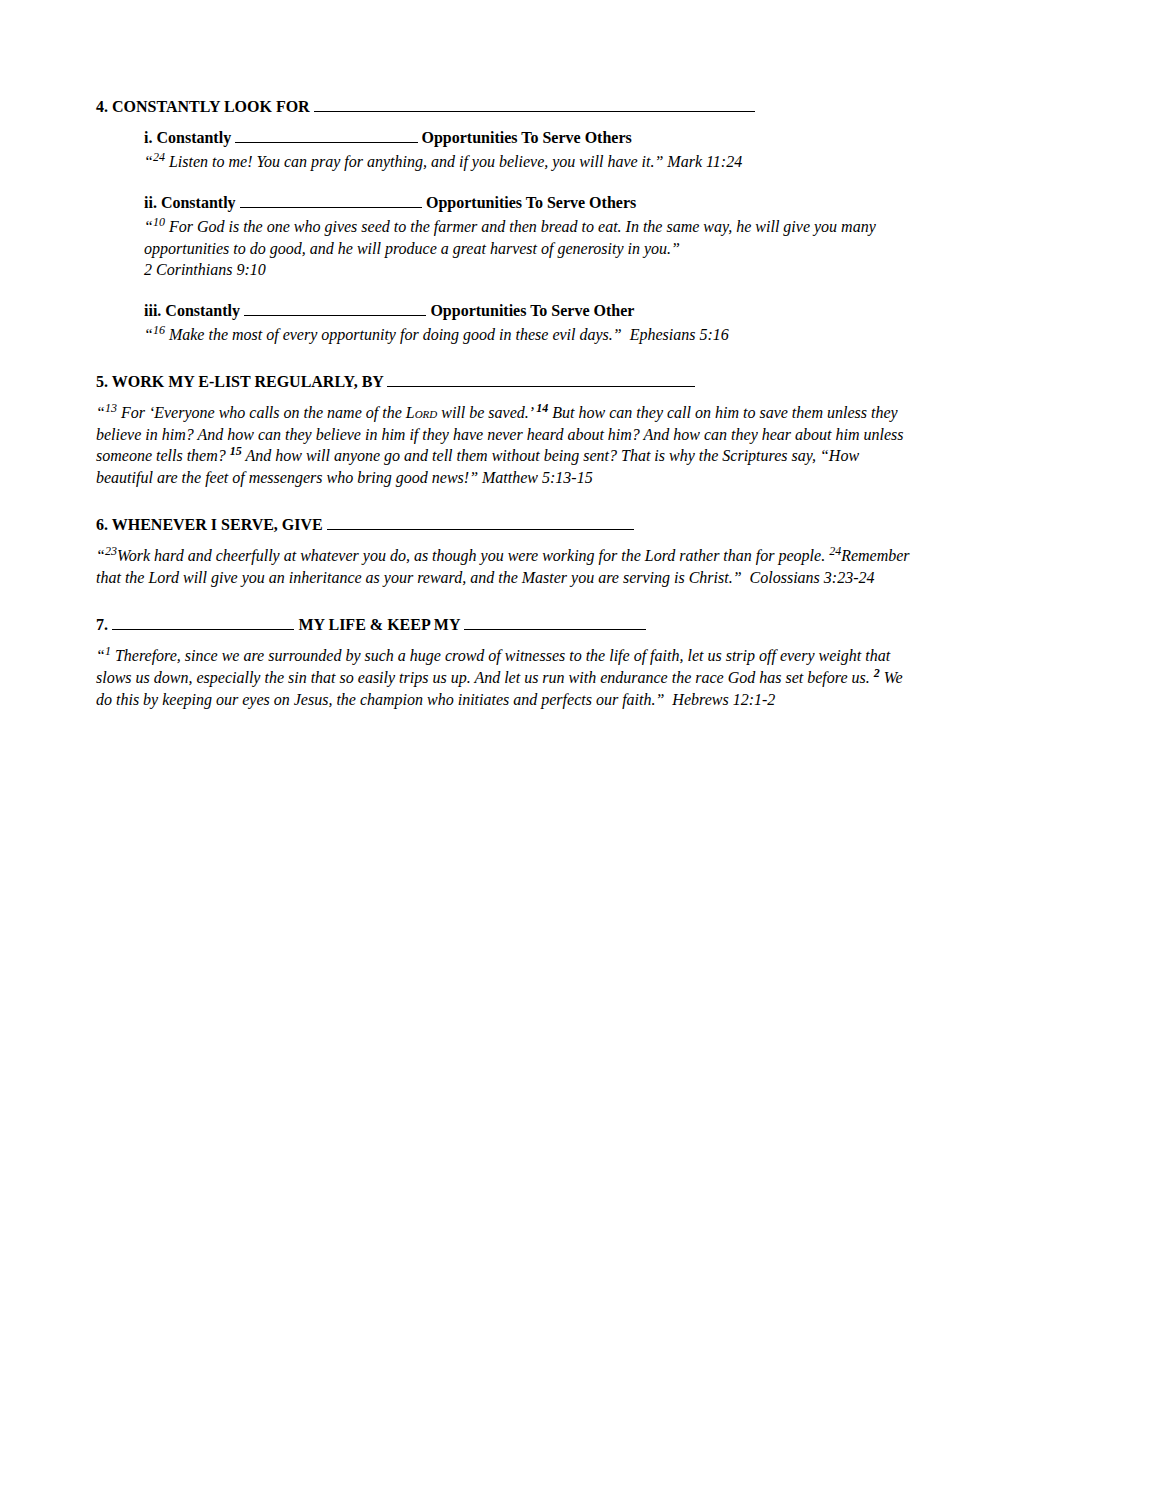4. Constantly Look For
i. Constantly Opportunities To Serve Others
“24 Listen to me! You can pray for anything, and if you believe, you will have it.” Mark 11:24
ii. Constantly Opportunities To Serve Others
“10 For God is the one who gives seed to the farmer and then bread to eat. In the same way, he will give you many opportunities to do good, and he will produce a great harvest of generosity in you.”
2 Corinthians 9:10
iii. Constantly Opportunities To Serve Other
“16 Make the most of every opportunity for doing good in these evil days.” Ephesians 5:16
5. Work My E-List Regularly, By
“13 For ‘Everyone who calls on the name of the Lord will be saved.’ 14 But how can they call on him to save them unless they believe in him? And how can they believe in him if they have never heard about him? And how can they hear about him unless someone tells them? 15 And how will anyone go and tell them without being sent? That is why the Scriptures say, “How beautiful are the feet of messengers who bring good news!” Matthew 5:13-15
6. Whenever I Serve, Give
“23Work hard and cheerfully at whatever you do, as though you were working for the Lord rather than for people. 24Remember that the Lord will give you an inheritance as your reward, and the Master you are serving is Christ.” Colossians 3:23-24
7. My Life & Keep My
“1 Therefore, since we are surrounded by such a huge crowd of witnesses to the life of faith, let us strip off every weight that slows us down, especially the sin that so easily trips us up. And let us run with endurance the race God has set before us. 2 We do this by keeping our eyes on Jesus, the champion who initiates and perfects our faith.” Hebrews 12:1-2